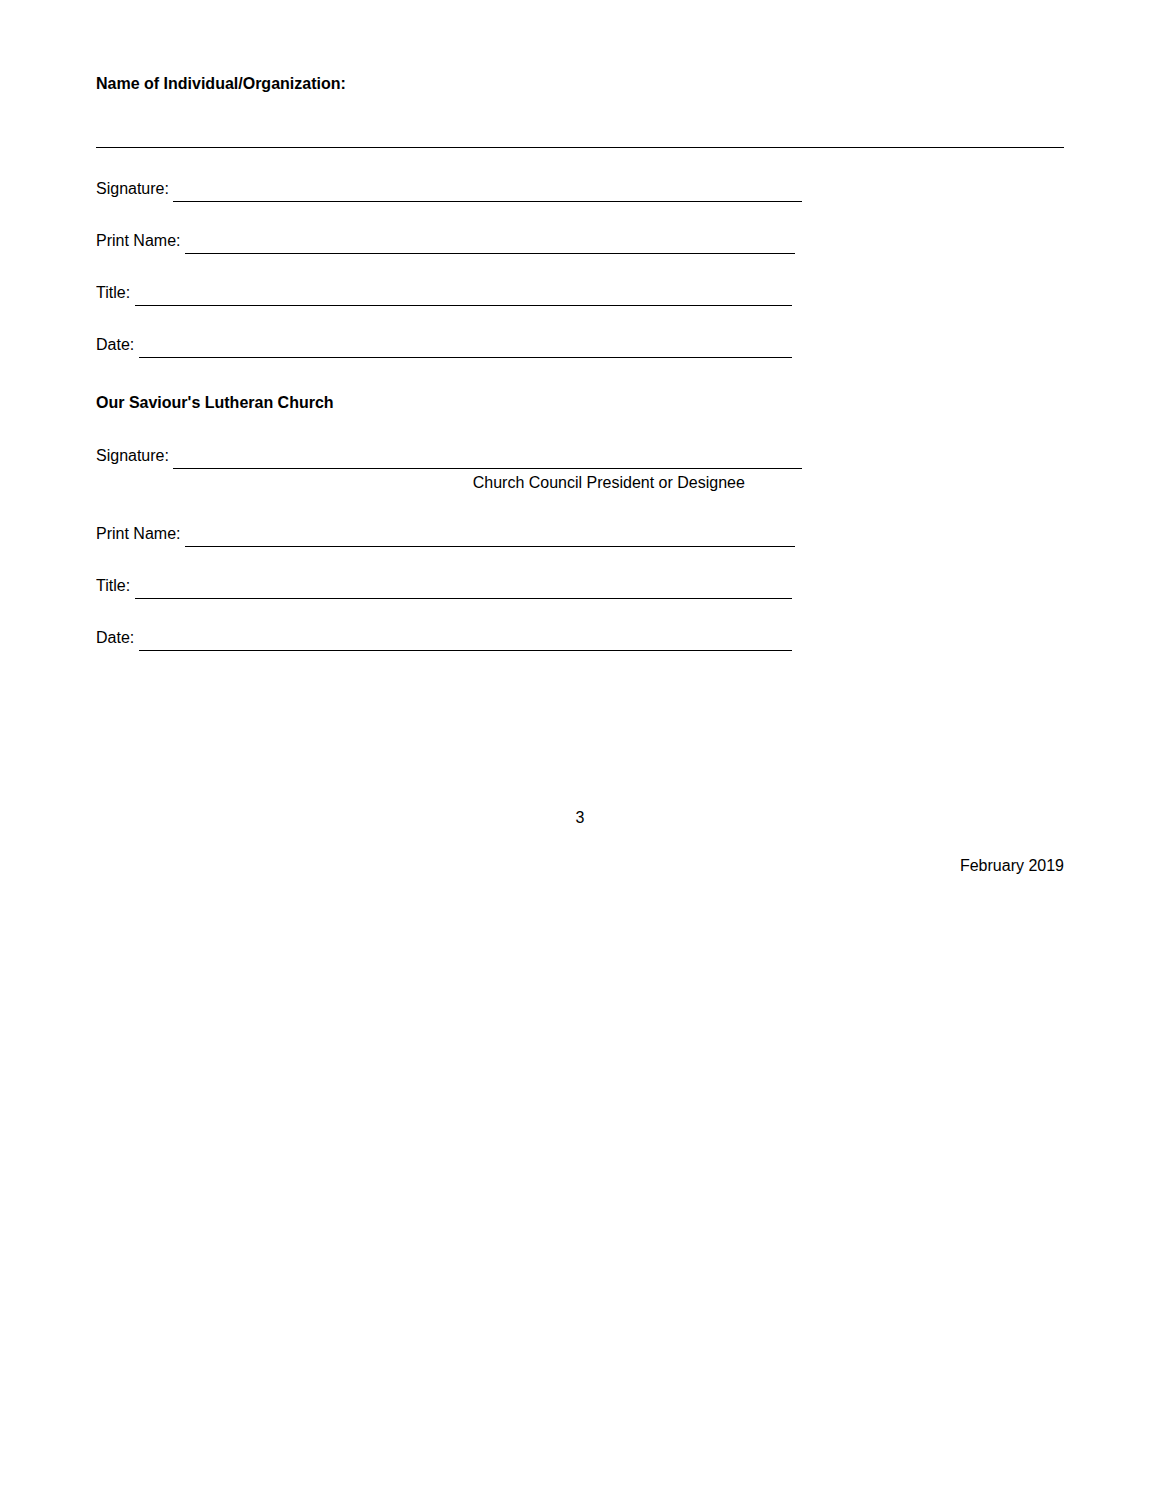Name of Individual/Organization:
Signature:
Print Name:
Title:
Date:
Our Saviour's Lutheran Church
Signature:
Church Council President or Designee
Print Name:
Title:
Date:
3
February 2019